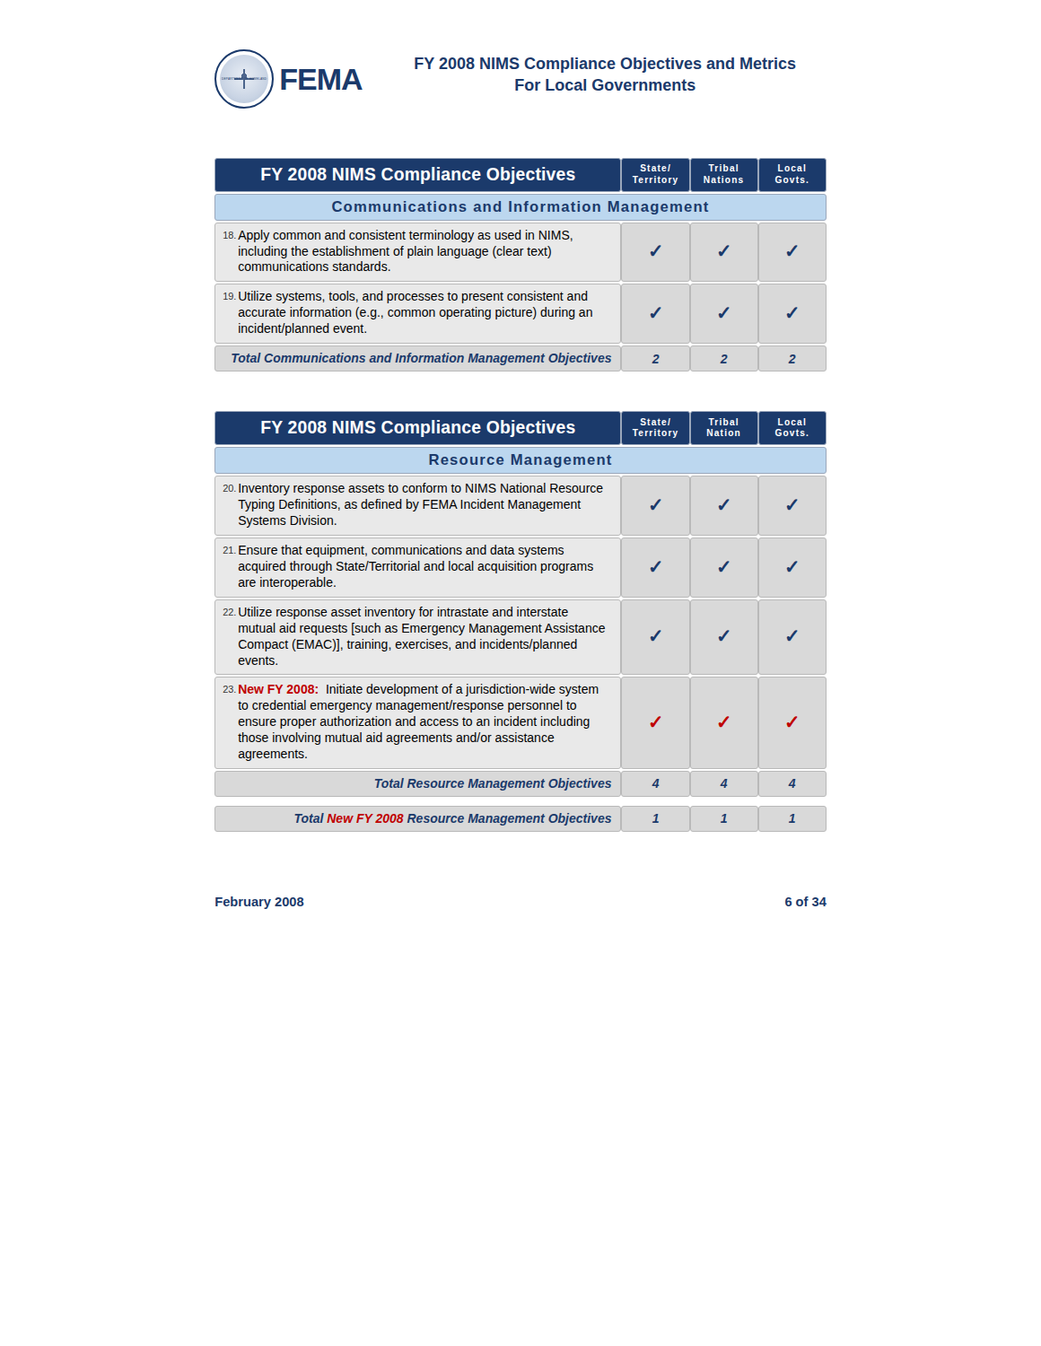FEMA
FY 2008 NIMS Compliance Objectives and Metrics
For Local Governments
| FY 2008 NIMS Compliance Objectives | State/ Territory | Tribal Nations | Local Govts. |
| Communications and Information Management |
| 18. Apply common and consistent terminology as used in NIMS, including the establishment of plain language (clear text) communications standards. | ✓ | ✓ | ✓ |
| 19. Utilize systems, tools, and processes to present consistent and accurate information (e.g., common operating picture) during an incident/planned event. | ✓ | ✓ | ✓ |
| Total Communications and Information Management Objectives | 2 | 2 | 2 |
| FY 2008 NIMS Compliance Objectives | State/ Territory | Tribal Nation | Local Govts. |
| Resource Management |
| 20. Inventory response assets to conform to NIMS National Resource Typing Definitions, as defined by FEMA Incident Management Systems Division. | ✓ | ✓ | ✓ |
| 21. Ensure that equipment, communications and data systems acquired through State/Territorial and local acquisition programs are interoperable. | ✓ | ✓ | ✓ |
| 22. Utilize response asset inventory for intrastate and interstate mutual aid requests [such as Emergency Management Assistance Compact (EMAC)], training, exercises, and incidents/planned events. | ✓ | ✓ | ✓ |
| 23. New FY 2008: Initiate development of a jurisdiction-wide system to credential emergency management/response personnel to ensure proper authorization and access to an incident including those involving mutual aid agreements and/or assistance agreements. | ✓ | ✓ | ✓ |
| Total Resource Management Objectives | 4 | 4 | 4 |
| Total New FY 2008 Resource Management Objectives | 1 | 1 | 1 |
February 2008
6 of 34